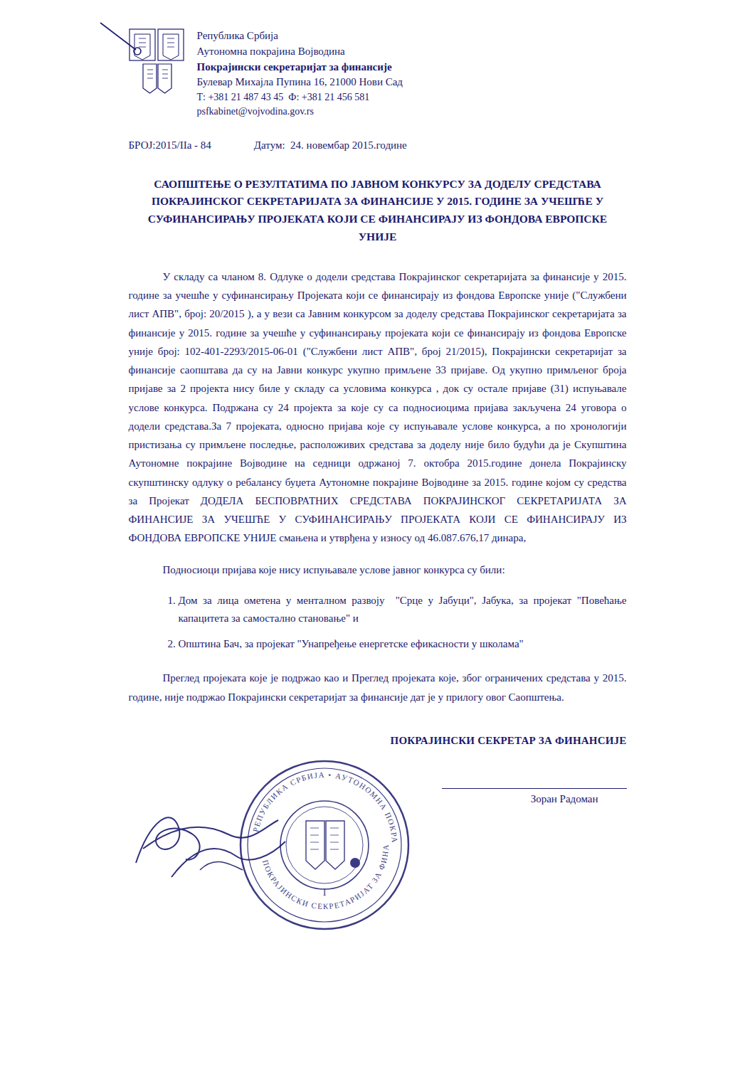Република Србија
Аутономна покрајина Војводина
Покрајински секретаријат за финансије
Булевар Михајла Пупина 16, 21000 Нови Сад
Т: +381 21 487 43 45 Ф: +381 21 456 581
psfkabinet@vojvodina.gov.rs
БРОЈ:2015/IIa - 84
Датум: 24. новембар 2015.године
Саопштење о резултатима по јавном конкурсу за доделу средстава
Покрајинског секретаријата за финансије у 2015. године за учешће у
суфинансирању пројеката који се финансирају из фондова Европске уније
У складу са чланом 8. Одлуке о додели средстава Покрајинског секретаријата за финансије у 2015. године за учешће у суфинансирању Пројеката који се финансирају из фондова Европске уније ("Службени лист АПВ", број: 20/2015 ), а у вези са Јавним конкурсом за доделу средстава Покрајинског секретаријата за финансије у 2015. године за учешће у суфинансирању пројеката који се финансирају из фондова Европске уније број: 102-401-2293/2015-06-01 ("Службени лист АПВ", број 21/2015), Покрајински секретаријат за финансије саопштава да су на Јавни конкурс укупно примљене 33 пријаве. Од укупно примљеног броја пријаве за 2 пројекта нису биле у складу са условима конкурса , док су остале пријаве (31) испуњавале услове конкурса. Подржана су 24 пројекта за које су са подносиоцима пријава закључена 24 уговора о додели средстава.За 7 пројеката, односно пријава које су испуњавале услове конкурса, а по хронологији пристизања су примљене последње, расположивих средстава за доделу није било будући да је Скупштина Аутономне покрајине Војводине на седници одржаној 7. октобра 2015.године донела Покрајинску скупштинску одлуку о ребалансу буџета Аутономне покрајине Војводине за 2015. године којом су средства за Пројекат ДОДЕЛА БЕСПОВРАТНИХ СРЕДСТАВА ПОКРАЈИНСКОГ СЕКРЕТАРИЈАТА ЗА ФИНАНСИЈЕ ЗА УЧЕШЋЕ У СУФИНАНСИРАЊУ ПРОЈЕКАТА КОЈИ СЕ ФИНАНСИРАЈУ ИЗ ФОНДОВА ЕВРОПСКЕ УНИЈЕ смањена и утврђена у износу од 46.087.676,17 динара,
Подносиоци пријава које нису испуњавале услове јавног конкурса су били:
Дом за лица ометена у менталном развоју "Срце у Јабуци", Јабука, за пројекат "Повећање капацитета за самостално становање" и
Општина Бач, за пројекат "Унапређење енергетске ефикасности у школама"
Преглед пројеката које је подржао као и Преглед пројеката које, због ограничених средстава у 2015. године, није подржао Покрајински секретаријат за финансије дат је у прилогу овог Саопштења.
РЕПУБЛИКА СРБИЈА • АУТОНОМНА ПОКРАЈИНА ВОЈВОДИНА ПОКРАЈИНСКИ СЕКРЕТАРИЈАТ ЗА ФИНАНСИЈЕ • НОВИ САД I
ПОКРАЈИНСКИ СЕКРЕТАР ЗА ФИНАНСИЈЕ
Зоран Радоман